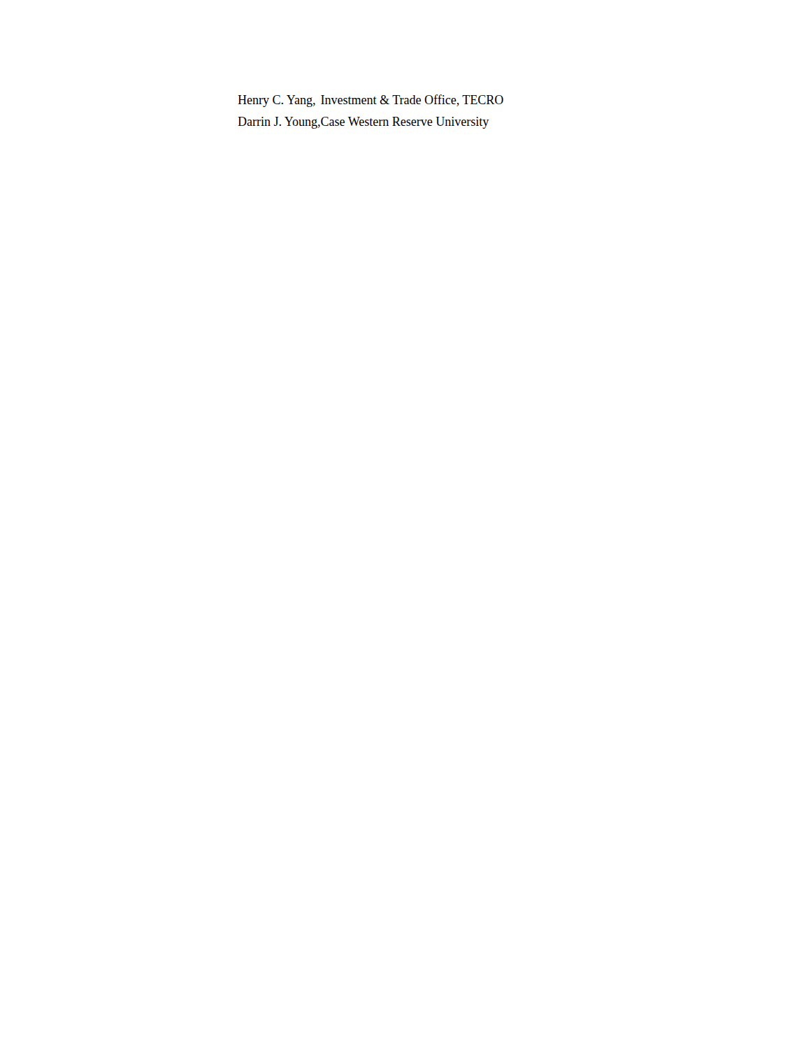| Henry C. Yang, | Investment & Trade Office, TECRO |
| Darrin J. Young, | Case Western Reserve University |